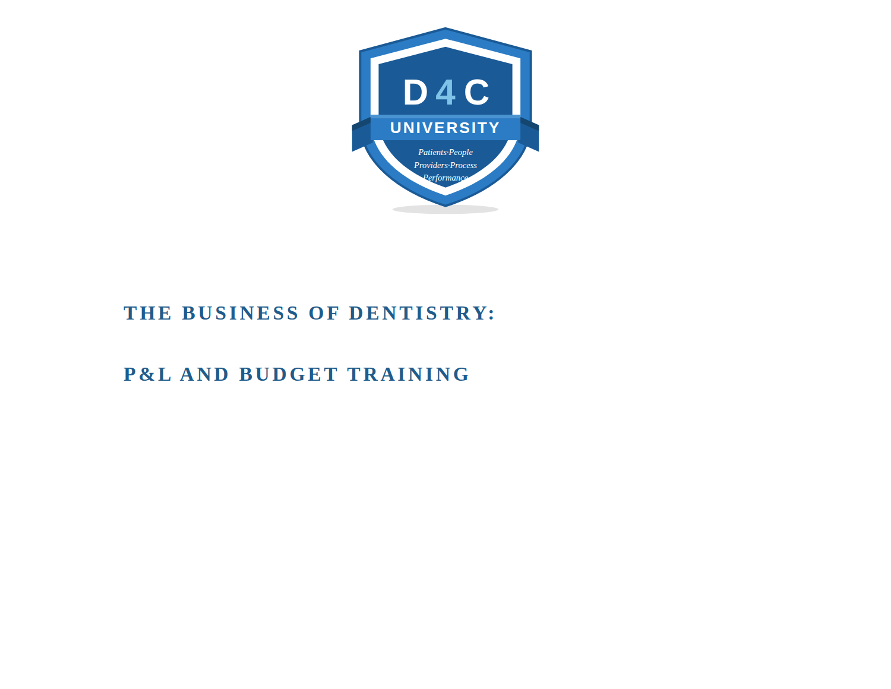D 4 C UNIVERSITY Patients·People Providers·Process Performance
The Business of Dentistry: P&L and Budget Training